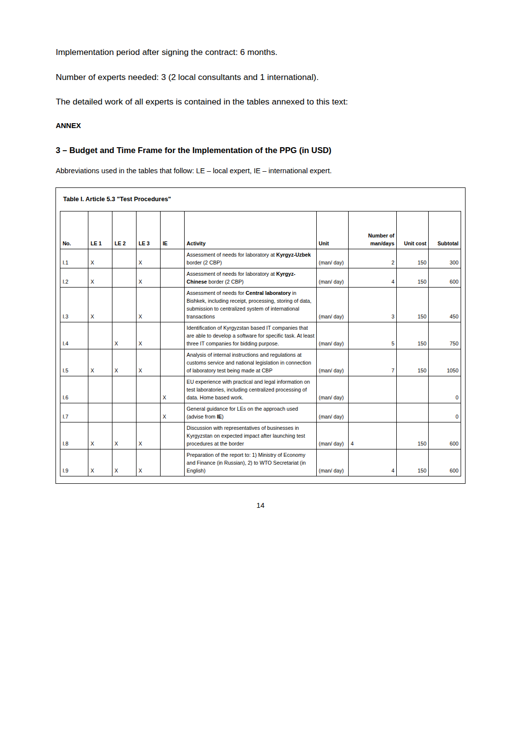Implementation period after signing the contract: 6 months.
Number of experts needed: 3 (2 local consultants and 1 international).
The detailed work of all experts is contained in the tables annexed to this text:
ANNEX
3 – Budget and Time Frame for the Implementation of the PPG (in USD)
Abbreviations used in the tables that follow: LE – local expert, IE – international expert.
Table I. Article 5.3 "Test Procedures"
| No. | LE 1 | LE 2 | LE 3 | IE | Activity | Unit | Number of man/days | Unit cost | Subtotal |
| --- | --- | --- | --- | --- | --- | --- | --- | --- | --- |
| I.1 | X | | X | | Assessment of needs for laboratory at Kyrgyz-Uzbek border (2 CBP) | (man/ day) | 2 | 150 | 300 |
| I.2 | X | | X | | Assessment of needs for laboratory at Kyrgyz-Chinese border (2 CBP) | (man/ day) | 4 | 150 | 600 |
| I.3 | X | | X | | Assessment of needs for Central laboratory in Bishkek, including receipt, processing, storing of data, submission to centralized system of international transactions | (man/ day) | 3 | 150 | 450 |
| I.4 | | X | X | | Identification of Kyrgyzstan based IT companies that are able to develop a software for specific task. At least three IT companies for bidding purpose. | (man/ day) | 5 | 150 | 750 |
| I.5 | X | X | X | | Analysis of internal instructions and regulations at customs service and national legislation in connection of laboratory test being made at CBP | (man/ day) | 7 | 150 | 1050 |
| I.6 | | | | X | EU experience with practical and legal information on test laboratories, including centralized processing of data. Home based work. | (man/ day) | | | 0 |
| I.7 | | | | X | General guidance for LEs on the approach used (advise from IE ) | (man/ day) | | | 0 |
| I.8 | X | X | X | | Discussion with representatives of businesses in Kyrgyzstan on expected impact after launching test procedures at the border | (man/ day) | 4 | 150 | 600 |
| I.9 | X | X | X | | Preparation of the report to: 1) Ministry of Economy and Finance (in Russian), 2) to WTO Secretariat (in English) | (man/ day) | 4 | 150 | 600 |
14